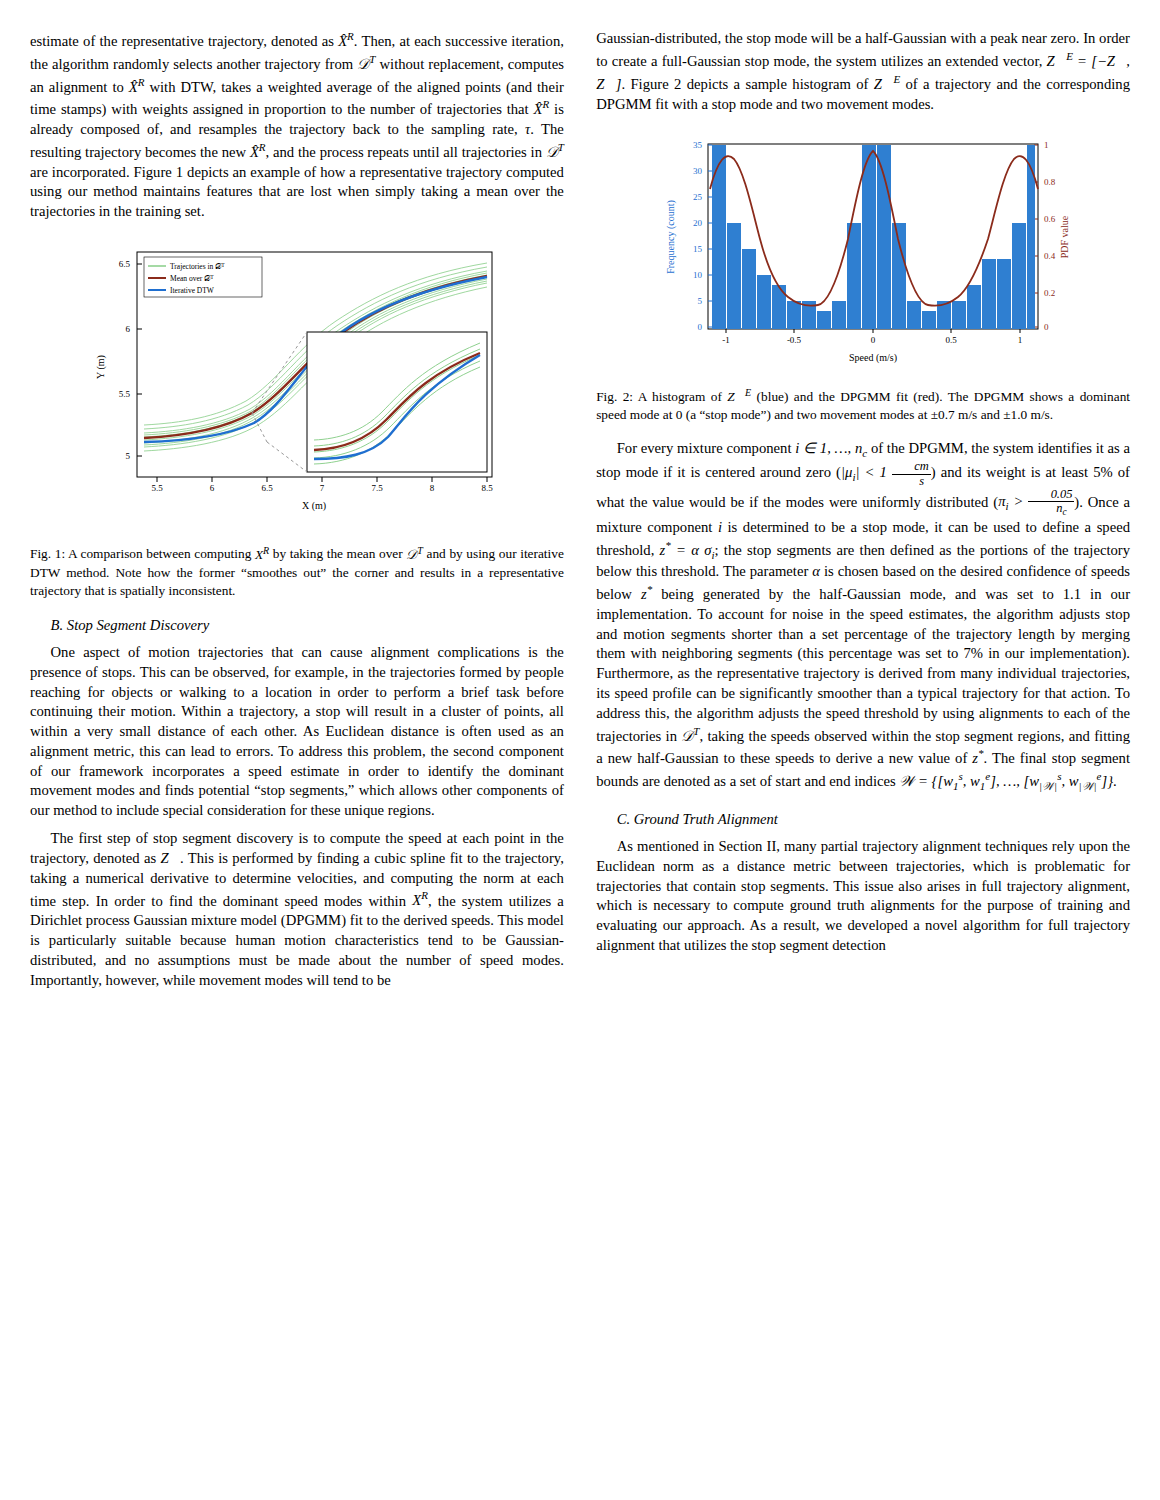estimate of the representative trajectory, denoted as X̂R. Then, at each successive iteration, the algorithm randomly selects another trajectory from 𝒟T without replacement, computes an alignment to X̂R with DTW, takes a weighted average of the aligned points (and their time stamps) with weights assigned in proportion to the number of trajectories that X̂R is already composed of, and resamples the trajectory back to the sampling rate, τ. The resulting trajectory becomes the new X̂R, and the process repeats until all trajectories in 𝒟T are incorporated. Figure 1 depicts an example of how a representative trajectory computed using our method maintains features that are lost when simply taking a mean over the trajectories in the training set.
6.5 6 5.5 5 5.5 6 6.5 7 7.5 8 8.5 X (m) Y (m) Trajectories in 𝒟T Mean over 𝒟T Iterative DTW
Fig. 1: A comparison between computing XR by taking the mean over 𝒟T and by using our iterative DTW method. Note how the former “smoothes out” the corner and results in a representative trajectory that is spatially inconsistent.
B. Stop Segment Discovery
One aspect of motion trajectories that can cause alignment complications is the presence of stops. This can be observed, for example, in the trajectories formed by people reaching for objects or walking to a location in order to perform a brief task before continuing their motion. Within a trajectory, a stop will result in a cluster of points, all within a very small distance of each other. As Euclidean distance is often used as an alignment metric, this can lead to errors. To address this problem, the second component of our framework incorporates a speed estimate in order to identify the dominant movement modes and finds potential “stop segments,” which allows other components of our method to include special consideration for these unique regions.
The first step of stop segment discovery is to compute the speed at each point in the trajectory, denoted as Z⃗. This is performed by finding a cubic spline fit to the trajectory, taking a numerical derivative to determine velocities, and computing the norm at each time step. In order to find the dominant speed modes within XR, the system utilizes a Dirichlet process Gaussian mixture model (DPGMM) fit to the derived speeds. This model is particularly suitable because human motion characteristics tend to be Gaussian-distributed, and no assumptions must be made about the number of speed modes. Importantly, however, while movement modes will tend to be
Gaussian-distributed, the stop mode will be a half-Gaussian with a peak near zero. In order to create a full-Gaussian stop mode, the system utilizes an extended vector, Z⃗E = [−Z⃗, Z⃗]. Figure 2 depicts a sample histogram of Z⃗E of a trajectory and the corresponding DPGMM fit with a stop mode and two movement modes.
35 30 25 20 15 10 5 0 1 0.8 0.6 0.4 0.2 0 -1 -0.5 0 0.5 1 Speed (m/s) Frequency (count) PDF value
Fig. 2: A histogram of Z⃗E (blue) and the DPGMM fit (red). The DPGMM shows a dominant speed mode at 0 (a “stop mode”) and two movement modes at ±0.7 m/s and ±1.0 m/s.
For every mixture component i ∈ 1, …, nc of the DPGMM, the system identifies it as a stop mode if it is centered around zero (|μi| < 1 cm s) and its weight is at least 5% of what the value would be if the modes were uniformly distributed (πi > 0.05 nc). Once a mixture component i is determined to be a stop mode, it can be used to define a speed threshold, z* = α σi; the stop segments are then defined as the portions of the trajectory below this threshold. The parameter α is chosen based on the desired confidence of speeds below z* being generated by the half-Gaussian mode, and was set to 1.1 in our implementation. To account for noise in the speed estimates, the algorithm adjusts stop and motion segments shorter than a set percentage of the trajectory length by merging them with neighboring segments (this percentage was set to 7% in our implementation). Furthermore, as the representative trajectory is derived from many individual trajectories, its speed profile can be significantly smoother than a typical trajectory for that action. To address this, the algorithm adjusts the speed threshold by using alignments to each of the trajectories in 𝒟T, taking the speeds observed within the stop segment regions, and fitting a new half-Gaussian to these speeds to derive a new value of z*. The final stop segment bounds are denoted as a set of start and end indices 𝒲 = {[w1s, w1e], …, [w|𝒲|s, w|𝒲|e]}.
C. Ground Truth Alignment
As mentioned in Section II, many partial trajectory alignment techniques rely upon the Euclidean norm as a distance metric between trajectories, which is problematic for trajectories that contain stop segments. This issue also arises in full trajectory alignment, which is necessary to compute ground truth alignments for the purpose of training and evaluating our approach. As a result, we developed a novel algorithm for full trajectory alignment that utilizes the stop segment detection